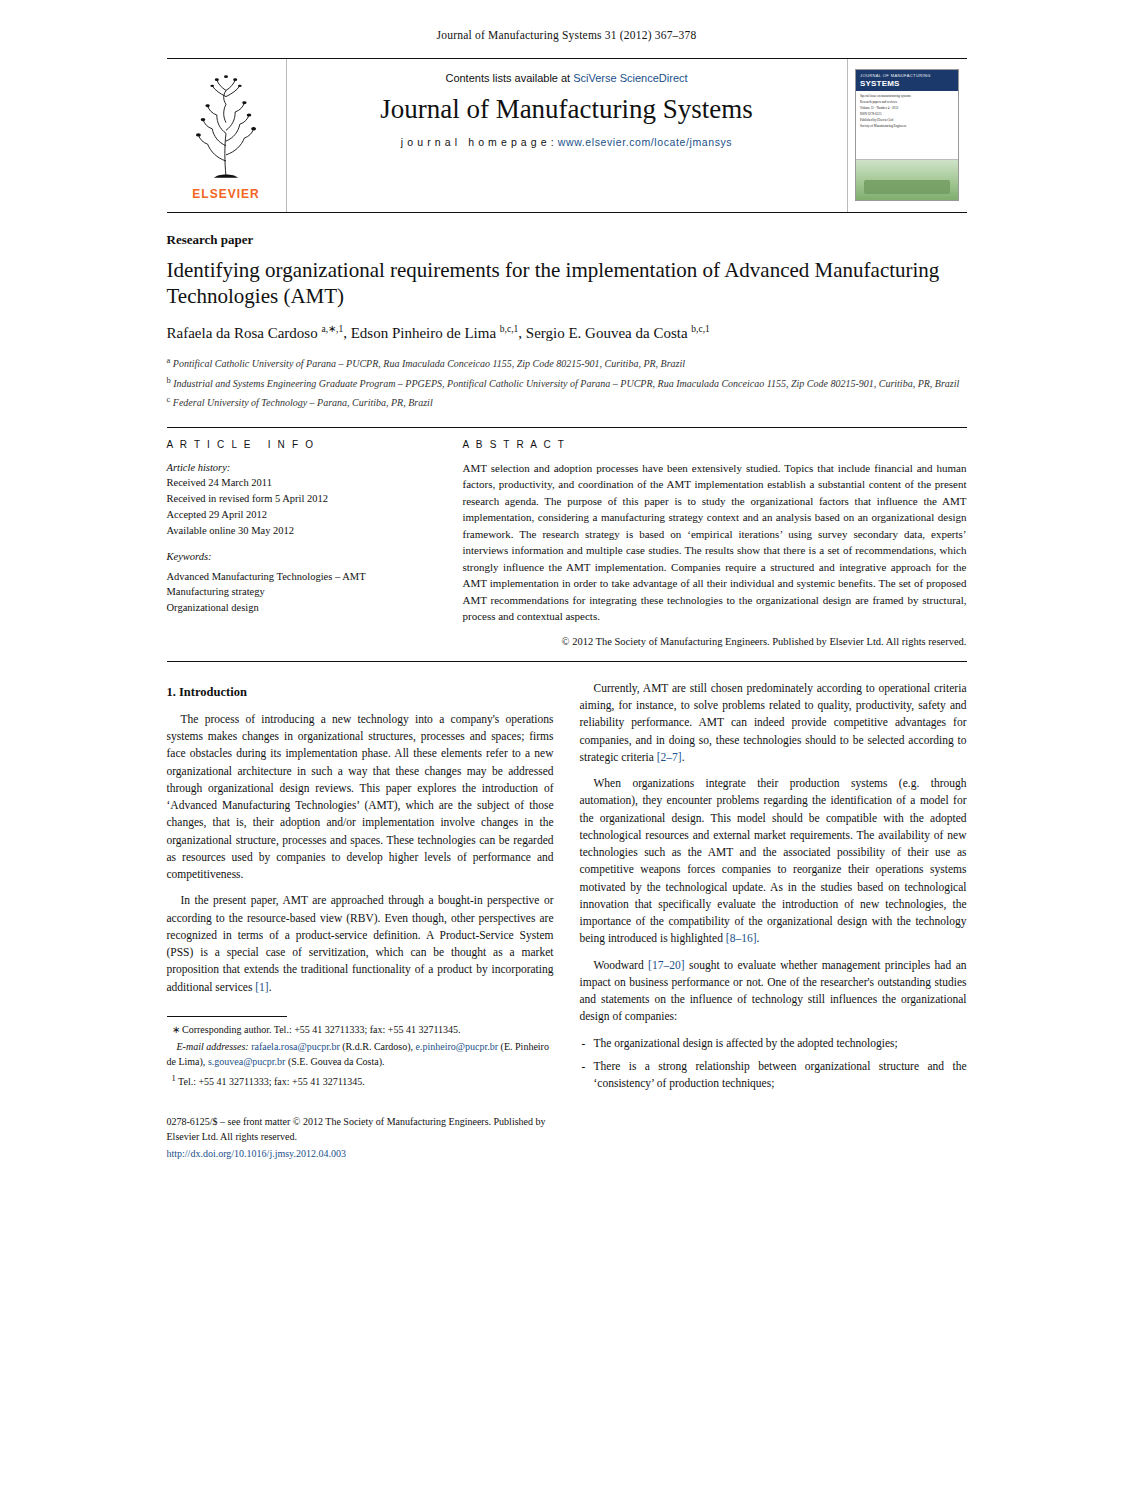Journal of Manufacturing Systems 31 (2012) 367–378
ELSEVIER
Contents lists available at SciVerse ScienceDirect
Journal of Manufacturing Systems
j o u r n a l h o m e p a g e : www.elsevier.com/locate/jmansys
Journal of Manufacturing
SYSTEMS
Special issue on manufacturing systems
Research papers and reviews
Volume 31 · Number 4 · 2012
ISSN 0278-6125
Published by Elsevier Ltd
Society of Manufacturing Engineers
Available online at www.sciencedirect.com
Research paper
Identifying organizational requirements for the implementation of Advanced Manufacturing Technologies (AMT)
Rafaela da Rosa Cardoso a,∗,1, Edson Pinheiro de Lima b,c,1, Sergio E. Gouvea da Costa b,c,1
a Pontifical Catholic University of Parana – PUCPR, Rua Imaculada Conceicao 1155, Zip Code 80215-901, Curitiba, PR, Brazil
b Industrial and Systems Engineering Graduate Program – PPGEPS, Pontifical Catholic University of Parana – PUCPR, Rua Imaculada Conceicao 1155, Zip Code 80215-901, Curitiba, PR, Brazil
c Federal University of Technology – Parana, Curitiba, PR, Brazil
A R T I C L E I N F O
Article history:
Received 24 March 2011
Received in revised form 5 April 2012
Accepted 29 April 2012
Available online 30 May 2012
Keywords:
Advanced Manufacturing Technologies – AMT
Manufacturing strategy
Organizational design
A B S T R A C T
AMT selection and adoption processes have been extensively studied. Topics that include financial and human factors, productivity, and coordination of the AMT implementation establish a substantial content of the present research agenda. The purpose of this paper is to study the organizational factors that influence the AMT implementation, considering a manufacturing strategy context and an analysis based on an organizational design framework. The research strategy is based on ‘empirical iterations’ using survey secondary data, experts’ interviews information and multiple case studies. The results show that there is a set of recommendations, which strongly influence the AMT implementation. Companies require a structured and integrative approach for the AMT implementation in order to take advantage of all their individual and systemic benefits. The set of proposed AMT recommendations for integrating these technologies to the organizational design are framed by structural, process and contextual aspects.
© 2012 The Society of Manufacturing Engineers. Published by Elsevier Ltd. All rights reserved.
1. Introduction
The process of introducing a new technology into a company's operations systems makes changes in organizational structures, processes and spaces; firms face obstacles during its implementation phase. All these elements refer to a new organizational architecture in such a way that these changes may be addressed through organizational design reviews. This paper explores the introduction of ‘Advanced Manufacturing Technologies’ (AMT), which are the subject of those changes, that is, their adoption and/or implementation involve changes in the organizational structure, processes and spaces. These technologies can be regarded as resources used by companies to develop higher levels of performance and competitiveness.
In the present paper, AMT are approached through a bought-in perspective or according to the resource-based view (RBV). Even though, other perspectives are recognized in terms of a product-service definition. A Product-Service System (PSS) is a special case of servitization, which can be thought as a market proposition that extends the traditional functionality of a product by incorporating additional services [1].
∗ Corresponding author. Tel.: +55 41 32711333; fax: +55 41 32711345.
E-mail addresses: rafaela.rosa@pucpr.br (R.d.R. Cardoso), e.pinheiro@pucpr.br (E. Pinheiro de Lima), s.gouvea@pucpr.br (S.E. Gouvea da Costa).
1 Tel.: +55 41 32711333; fax: +55 41 32711345.
0278-6125/$ – see front matter © 2012 The Society of Manufacturing Engineers. Published by Elsevier Ltd. All rights reserved.
http://dx.doi.org/10.1016/j.jmsy.2012.04.003
Currently, AMT are still chosen predominately according to operational criteria aiming, for instance, to solve problems related to quality, productivity, safety and reliability performance. AMT can indeed provide competitive advantages for companies, and in doing so, these technologies should to be selected according to strategic criteria [2–7].
When organizations integrate their production systems (e.g. through automation), they encounter problems regarding the identification of a model for the organizational design. This model should be compatible with the adopted technological resources and external market requirements. The availability of new technologies such as the AMT and the associated possibility of their use as competitive weapons forces companies to reorganize their operations systems motivated by the technological update. As in the studies based on technological innovation that specifically evaluate the introduction of new technologies, the importance of the compatibility of the organizational design with the technology being introduced is highlighted [8–16].
Woodward [17–20] sought to evaluate whether management principles had an impact on business performance or not. One of the researcher's outstanding studies and statements on the influence of technology still influences the organizational design of companies:
The organizational design is affected by the adopted technologies;
There is a strong relationship between organizational structure and the ‘consistency’ of production techniques;